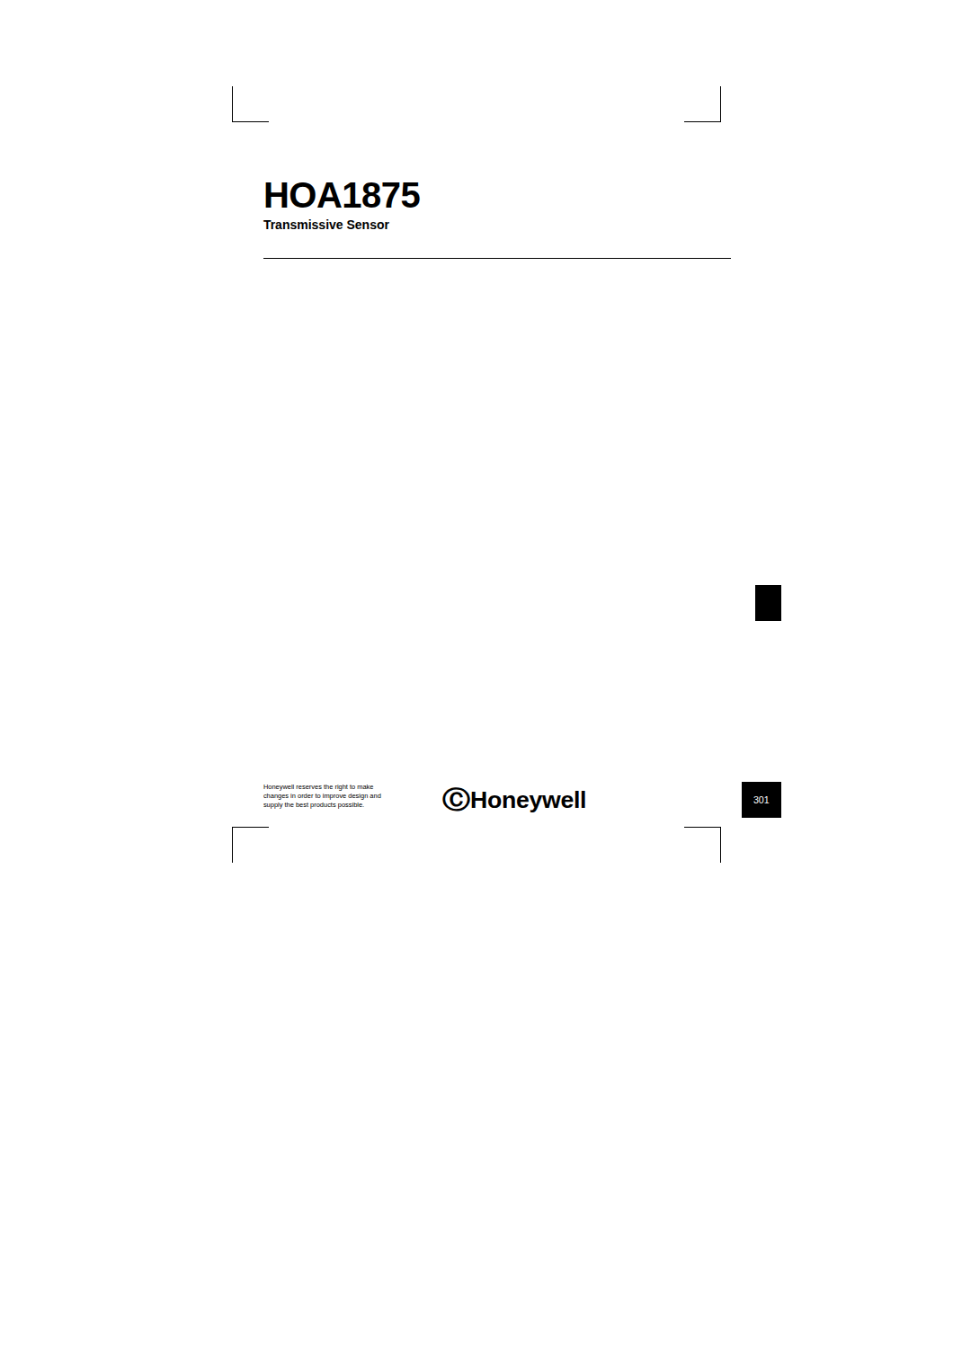HOA1875
Transmissive Sensor
Honeywell reserves the right to make changes in order to improve design and supply the best products possible.
ⒸHoneywell
301